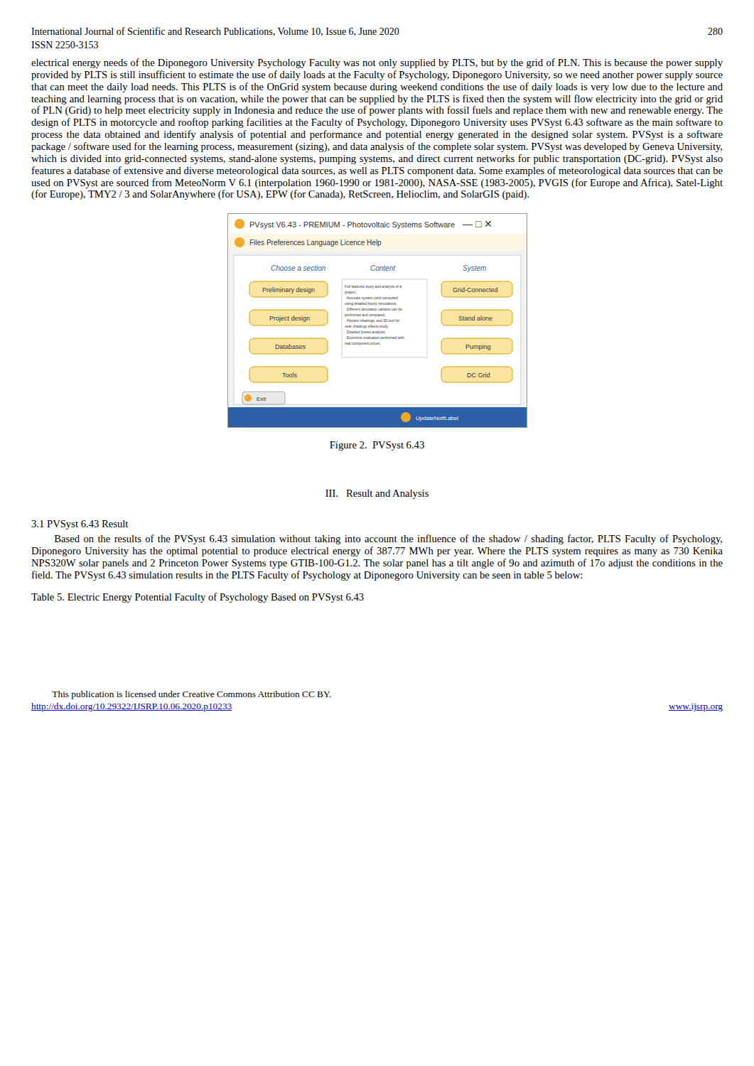International Journal of Scientific and Research Publications, Volume 10, Issue 6, June 2020
280
ISSN 2250-3153
electrical energy needs of the Diponegoro University Psychology Faculty was not only supplied by PLTS, but by the grid of PLN. This is because the power supply provided by PLTS is still insufficient to estimate the use of daily loads at the Faculty of Psychology, Diponegoro University, so we need another power supply source that can meet the daily load needs. This PLTS is of the OnGrid system because during weekend conditions the use of daily loads is very low due to the lecture and teaching and learning process that is on vacation, while the power that can be supplied by the PLTS is fixed then the system will flow electricity into the grid or grid of PLN (Grid) to help meet electricity supply in Indonesia and reduce the use of power plants with fossil fuels and replace them with new and renewable energy. The design of PLTS in motorcycle and rooftop parking facilities at the Faculty of Psychology, Diponegoro University uses PVSyst 6.43 software as the main software to process the data obtained and identify analysis of potential and performance and potential energy generated in the designed solar system. PVSyst is a software package / software used for the learning process, measurement (sizing), and data analysis of the complete solar system. PVSyst was developed by Geneva University, which is divided into grid-connected systems, stand-alone systems, pumping systems, and direct current networks for public transportation (DC-grid). PVSyst also features a database of extensive and diverse meteorological data sources, as well as PLTS component data. Some examples of meteorological data sources that can be used on PVSyst are sourced from MeteoNorm V 6.1 (interpolation 1960-1990 or 1981-2000), NASA-SSE (1983-2005), PVGIS (for Europe and Africa), Satel-Light (for Europe), TMY2 / 3 and SolarAnywhere (for USA), EPW (for Canada), RetScreen, Helioclim, and SolarGIS (paid).
Figure 2. PVSyst 6.43
III. Result and Analysis
3.1 PVSyst 6.43 Result
Based on the results of the PVSyst 6.43 simulation without taking into account the influence of the shadow / shading factor, PLTS Faculty of Psychology, Diponegoro University has the optimal potential to produce electrical energy of 387.77 MWh per year. Where the PLTS system requires as many as 730 Kenika NPS320W solar panels and 2 Princeton Power Systems type GTIB-100-G1.2. The solar panel has a tilt angle of 9o and azimuth of 17o adjust the conditions in the field. The PVSyst 6.43 simulation results in the PLTS Faculty of Psychology at Diponegoro University can be seen in table 5 below:
Table 5. Electric Energy Potential Faculty of Psychology Based on PVSyst 6.43
This publication is licensed under Creative Commons Attribution CC BY.
http://dx.doi.org/10.29322/IJSRP.10.06.2020.p10233
www.ijsrp.org